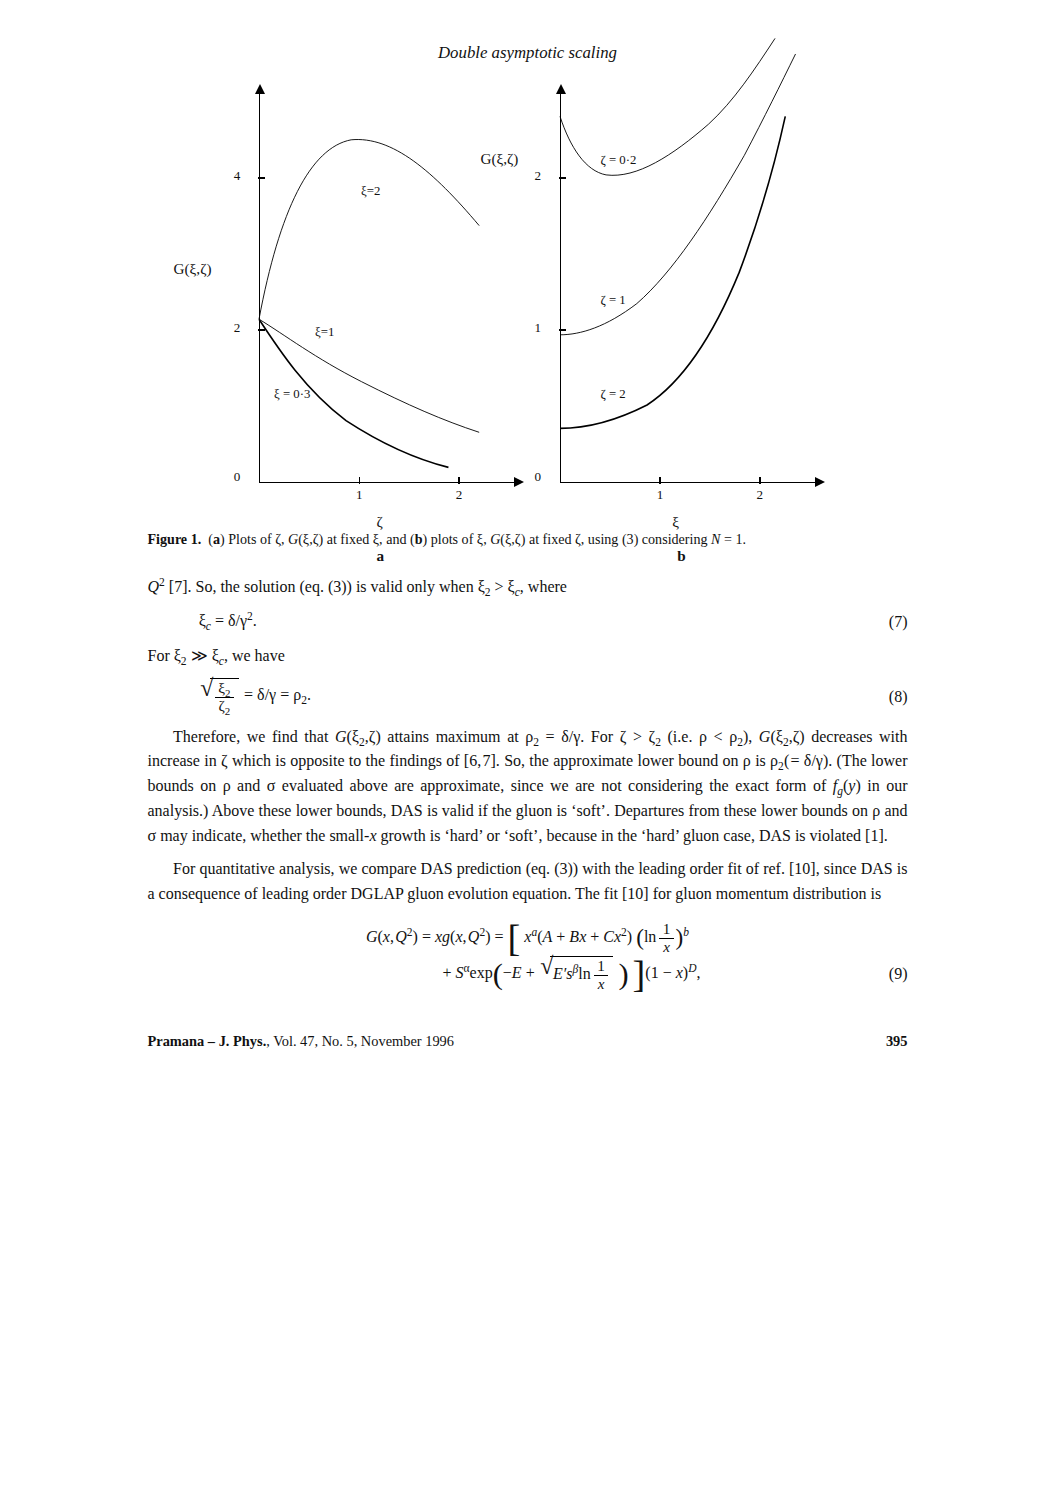Double asymptotic scaling
4
2
0
1
2
G(ξ,ζ)
ζ
a
ξ=2
ξ=1
ξ = 0·3
2
1
0
1
2
G(ξ,ζ)
ξ
b
ζ = 0·2
ζ = 1
ζ = 2
Figure 1. (a) Plots of ζ, G(ξ,ζ) at fixed ξ, and (b) plots of ξ, G(ξ,ζ) at fixed ζ, using (3) considering N = 1.
Q2 [7]. So, the solution (eq. (3)) is valid only when ξ2 > ξc, where
ξc = δ/γ2. (7)
For ξ2 ≫ ξc, we have
ξ2 ζ2 = δ/γ = ρ2. (8)
Therefore, we find that G(ξ2,ζ) attains maximum at ρ2 = δ/γ. For ζ > ζ2 (i.e. ρ < ρ2), G(ξ2,ζ) decreases with increase in ζ which is opposite to the findings of [6, 7]. So, the approximate lower bound on ρ is ρ2( = δ/γ). (The lower bounds on ρ and σ evaluated above are approximate, since we are not considering the exact form of fg(y) in our analysis.) Above these lower bounds, DAS is valid if the gluon is ‘soft’. Departures from these lower bounds on ρ and σ may indicate, whether the small-x growth is ‘hard’ or ‘soft’, because in the ‘hard’ gluon case, DAS is violated [1].
For quantitative analysis, we compare DAS prediction (eq. (3)) with the leading order fit of ref. [10], since DAS is a consequence of leading order DGLAP gluon evolution equation. The fit [10] for gluon momentum distribution is
G(x, Q2) = xg(x, Q2) = [ xa(A + Bx + Cx2) (ln 1 x)b + Sαexp(−E + E′sβln 1 x ) ](1 − x)D, (9)
Pramana – J. Phys., Vol. 47, No. 5, November 1996 395